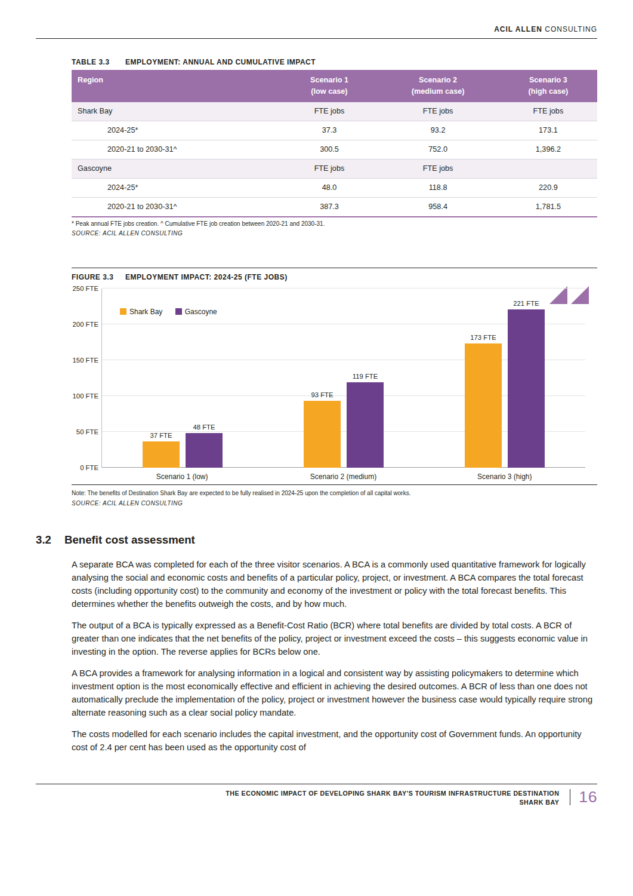ACIL ALLEN CONSULTING
TABLE 3.3 EMPLOYMENT: ANNUAL AND CUMULATIVE IMPACT
| Region | Scenario 1 (low case) | Scenario 2 (medium case) | Scenario 3 (high case) |
| --- | --- | --- | --- |
| Shark Bay | FTE jobs | FTE jobs | FTE jobs |
| 2024-25* | 37.3 | 93.2 | 173.1 |
| 2020-21 to 2030-31^ | 300.5 | 752.0 | 1,396.2 |
| Gascoyne | FTE jobs | FTE jobs | |
| 2024-25* | 48.0 | 118.8 | 220.9 |
| 2020-21 to 2030-31^ | 387.3 | 958.4 | 1,781.5 |
* Peak annual FTE jobs creation. ^ Cumulative FTE job creation between 2020-21 and 2030-31.
SOURCE: ACIL ALLEN CONSULTING
FIGURE 3.3 EMPLOYMENT IMPACT: 2024-25 (FTE JOBS)
250 FTE
200 FTE
150 FTE
100 FTE
50 FTE
0 FTE
Shark Bay Gascoyne
37 FTE
48 FTE
93 FTE
119 FTE
173 FTE
221 FTE
Scenario 1 (low)
Scenario 2 (medium)
Scenario 3 (high)
Note: The benefits of Destination Shark Bay are expected to be fully realised in 2024-25 upon the completion of all capital works.
SOURCE: ACIL ALLEN CONSULTING
3.2 Benefit cost assessment
A separate BCA was completed for each of the three visitor scenarios. A BCA is a commonly used quantitative framework for logically analysing the social and economic costs and benefits of a particular policy, project, or investment. A BCA compares the total forecast costs (including opportunity cost) to the community and economy of the investment or policy with the total forecast benefits. This determines whether the benefits outweigh the costs, and by how much.
The output of a BCA is typically expressed as a Benefit-Cost Ratio (BCR) where total benefits are divided by total costs. A BCR of greater than one indicates that the net benefits of the policy, project or investment exceed the costs – this suggests economic value in investing in the option. The reverse applies for BCRs below one.
A BCA provides a framework for analysing information in a logical and consistent way by assisting policymakers to determine which investment option is the most economically effective and efficient in achieving the desired outcomes. A BCR of less than one does not automatically preclude the implementation of the policy, project or investment however the business case would typically require strong alternate reasoning such as a clear social policy mandate.
The costs modelled for each scenario includes the capital investment, and the opportunity cost of Government funds. An opportunity cost of 2.4 per cent has been used as the opportunity cost of
THE ECONOMIC IMPACT OF DEVELOPING SHARK BAY'S TOURISM INFRASTRUCTURE DESTINATION
SHARK BAY
16